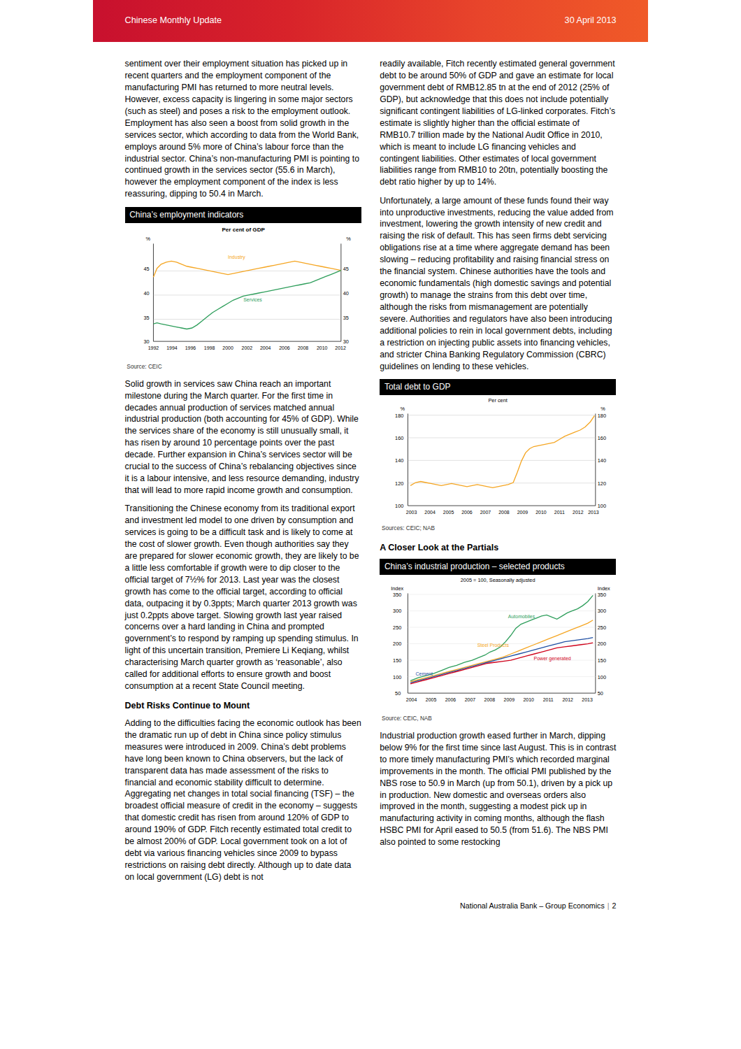Chinese Monthly Update
30 April 2013
sentiment over their employment situation has picked up in recent quarters and the employment component of the manufacturing PMI has returned to more neutral levels. However, excess capacity is lingering in some major sectors (such as steel) and poses a risk to the employment outlook. Employment has also seen a boost from solid growth in the services sector, which according to data from the World Bank, employs around 5% more of China’s labour force than the industrial sector. China’s non-manufacturing PMI is pointing to continued growth in the services sector (55.6 in March), however the employment component of the index is less reassuring, dipping to 50.4 in March.
China’s employment indicators
Per cent of GDP % % 3030 3535 4040 4545 1992 1994 1996 1998 2000 2002 2004 2006 2008 2010 2012 Industry Services
Source: CEIC
Solid growth in services saw China reach an important milestone during the March quarter. For the first time in decades annual production of services matched annual industrial production (both accounting for 45% of GDP). While the services share of the economy is still unusually small, it has risen by around 10 percentage points over the past decade. Further expansion in China’s services sector will be crucial to the success of China’s rebalancing objectives since it is a labour intensive, and less resource demanding, industry that will lead to more rapid income growth and consumption.
Transitioning the Chinese economy from its traditional export and investment led model to one driven by consumption and services is going to be a difficult task and is likely to come at the cost of slower growth. Even though authorities say they are prepared for slower economic growth, they are likely to be a little less comfortable if growth were to dip closer to the official target of 7½% for 2013. Last year was the closest growth has come to the official target, according to official data, outpacing it by 0.3ppts; March quarter 2013 growth was just 0.2ppts above target. Slowing growth last year raised concerns over a hard landing in China and prompted government’s to respond by ramping up spending stimulus. In light of this uncertain transition, Premiere Li Keqiang, whilst characterising March quarter growth as ‘reasonable’, also called for additional efforts to ensure growth and boost consumption at a recent State Council meeting.
Debt Risks Continue to Mount
Adding to the difficulties facing the economic outlook has been the dramatic run up of debt in China since policy stimulus measures were introduced in 2009. China’s debt problems have long been known to China observers, but the lack of transparent data has made assessment of the risks to financial and economic stability difficult to determine. Aggregating net changes in total social financing (TSF) – the broadest official measure of credit in the economy – suggests that domestic credit has risen from around 120% of GDP to around 190% of GDP. Fitch recently estimated total credit to be almost 200% of GDP. Local government took on a lot of debt via various financing vehicles since 2009 to bypass restrictions on raising debt directly. Although up to date data on local government (LG) debt is not
readily available, Fitch recently estimated general government debt to be around 50% of GDP and gave an estimate for local government debt of RMB12.85 tn at the end of 2012 (25% of GDP), but acknowledge that this does not include potentially significant contingent liabilities of LG-linked corporates. Fitch’s estimate is slightly higher than the official estimate of RMB10.7 trillion made by the National Audit Office in 2010, which is meant to include LG financing vehicles and contingent liabilities. Other estimates of local government liabilities range from RMB10 to 20tn, potentially boosting the debt ratio higher by up to 14%.
Unfortunately, a large amount of these funds found their way into unproductive investments, reducing the value added from investment, lowering the growth intensity of new credit and raising the risk of default. This has seen firms debt servicing obligations rise at a time where aggregate demand has been slowing – reducing profitability and raising financial stress on the financial system. Chinese authorities have the tools and economic fundamentals (high domestic savings and potential growth) to manage the strains from this debt over time, although the risks from mismanagement are potentially severe. Authorities and regulators have also been introducing additional policies to rein in local government debts, including a restriction on injecting public assets into financing vehicles, and stricter China Banking Regulatory Commission (CBRC) guidelines on lending to these vehicles.
Total debt to GDP
Per cent % % 100100 120120 140140 160160 180180 2003 2004 2005 2006 2007 2008 2009 2010 2011 2012 2013
Sources: CEIC; NAB
A Closer Look at the Partials
China’s industrial production – selected products
2005 = 100, Seasonally adjusted Index Index 5050 100100 150150 200200 250250 300300 350350 2004 2005 2006 2007 2008 2009 2010 2011 2012 2013 Automobiles Steel Products Cement Power generated
Source: CEIC, NAB
Industrial production growth eased further in March, dipping below 9% for the first time since last August. This is in contrast to more timely manufacturing PMI’s which recorded marginal improvements in the month. The official PMI published by the NBS rose to 50.9 in March (up from 50.1), driven by a pick up in production. New domestic and overseas orders also improved in the month, suggesting a modest pick up in manufacturing activity in coming months, although the flash HSBC PMI for April eased to 50.5 (from 51.6). The NBS PMI also pointed to some restocking
National Australia Bank – Group Economics|2